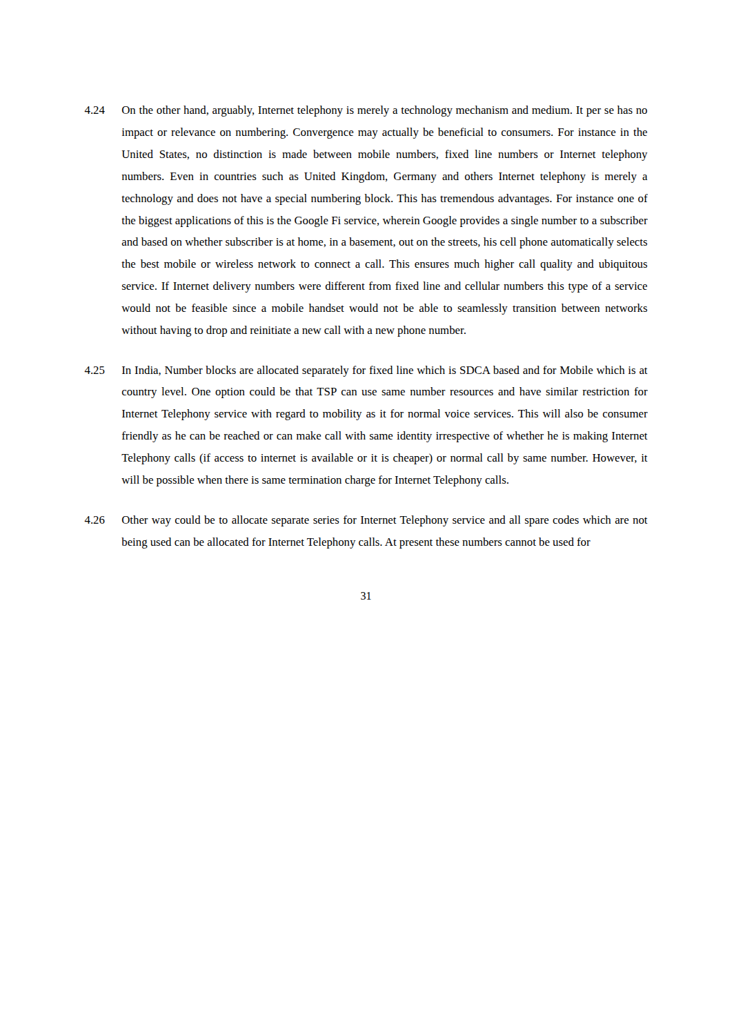4.24
On the other hand, arguably, Internet telephony is merely a technology mechanism and medium. It per se has no impact or relevance on numbering. Convergence may actually be beneficial to consumers. For instance in the United States, no distinction is made between mobile numbers, fixed line numbers or Internet telephony numbers. Even in countries such as United Kingdom, Germany and others Internet telephony is merely a technology and does not have a special numbering block. This has tremendous advantages. For instance one of the biggest applications of this is the Google Fi service, wherein Google provides a single number to a subscriber and based on whether subscriber is at home, in a basement, out on the streets, his cell phone automatically selects the best mobile or wireless network to connect a call. This ensures much higher call quality and ubiquitous service. If Internet delivery numbers were different from fixed line and cellular numbers this type of a service would not be feasible since a mobile handset would not be able to seamlessly transition between networks without having to drop and reinitiate a new call with a new phone number.
4.25
In India, Number blocks are allocated separately for fixed line which is SDCA based and for Mobile which is at country level. One option could be that TSP can use same number resources and have similar restriction for Internet Telephony service with regard to mobility as it for normal voice services. This will also be consumer friendly as he can be reached or can make call with same identity irrespective of whether he is making Internet Telephony calls (if access to internet is available or it is cheaper) or normal call by same number. However, it will be possible when there is same termination charge for Internet Telephony calls.
4.26
Other way could be to allocate separate series for Internet Telephony service and all spare codes which are not being used can be allocated for Internet Telephony calls. At present these numbers cannot be used for
31